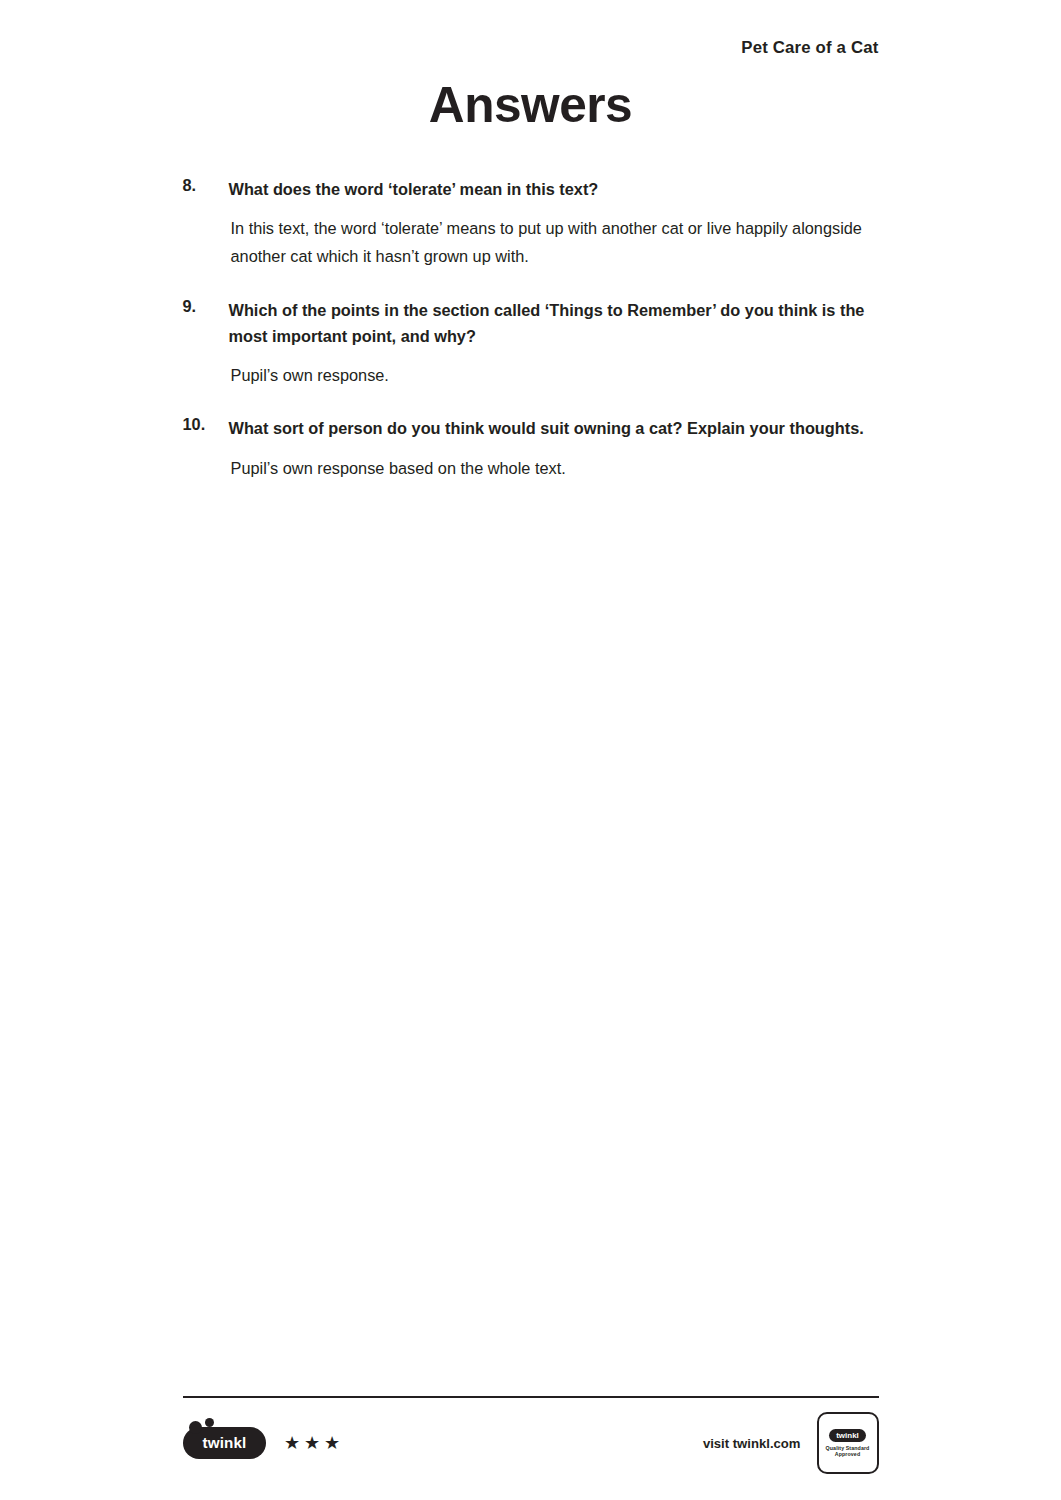Pet Care of a Cat
Answers
What does the word ‘tolerate’ mean in this text?
In this text, the word ‘tolerate’ means to put up with another cat or live happily alongside another cat which it hasn’t grown up with.
Which of the points in the section called ‘Things to Remember’ do you think is the most important point, and why?
Pupil’s own response.
What sort of person do you think would suit owning a cat? Explain your thoughts.
Pupil’s own response based on the whole text.
twinkl
★★★
visit twinkl.com
twinkl
Quality Standard
Approved